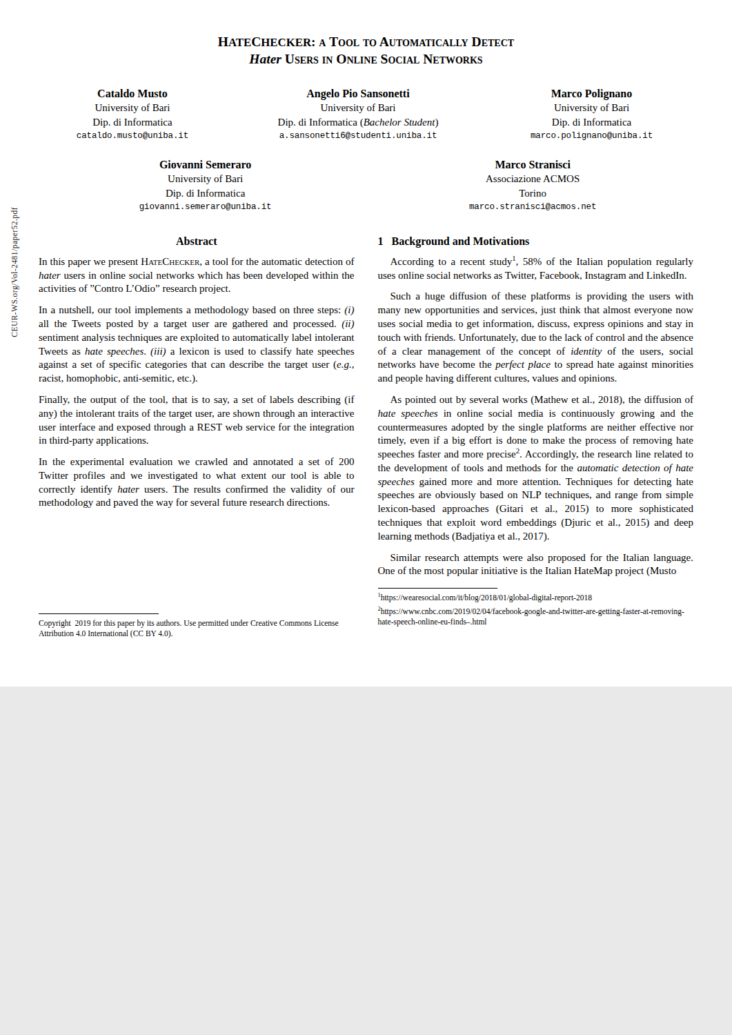CEUR-WS.org/Vol-2481/paper52.pdf
HATECHECKER: a Tool to Automatically Detect
Hater Users in Online Social Networks
| Cataldo Musto | Angelo Pio Sansonetti | Marco Polignano |
| University of Bari | University of Bari | University of Bari |
| Dip. di Informatica | Dip. di Informatica ( Bachelor Student ) | Dip. di Informatica |
| cataldo.musto@uniba.it | a.sansonetti6@studenti.uniba.it | marco.polignano@uniba.it |
| Giovanni Semeraro | Marco Stranisci |
| University of Bari | Associazione ACMOS |
| Dip. di Informatica | Torino |
| giovanni.semeraro@uniba.it | marco.stranisci@acmos.net |
Abstract
In this paper we present Hate Checker, a tool for the automatic detection of hater users in online social networks which has been developed within the activities of ”Contro L’Odio” research project.
In a nutshell, our tool implements a methodology based on three steps: (i) all the Tweets posted by a target user are gathered and processed. (ii) sentiment analysis techniques are exploited to automatically label intolerant Tweets as hate speeches. (iii) a lexicon is used to classify hate speeches against a set of specific categories that can describe the target user (e.g., racist, homophobic, anti-semitic, etc.).
Finally, the output of the tool, that is to say, a set of labels describing (if any) the intolerant traits of the target user, are shown through an interactive user interface and exposed through a REST web service for the integration in third-party applications.
In the experimental evaluation we crawled and annotated a set of 200 Twitter profiles and we investigated to what extent our tool is able to correctly identify hater users. The results confirmed the validity of our methodology and paved the way for several future research directions.
Copyright 2019 for this paper by its authors. Use permitted under Creative Commons License Attribution 4.0 International (CC BY 4.0).
1 Background and Motivations
According to a recent study1, 58% of the Italian population regularly uses online social networks as Twitter, Facebook, Instagram and LinkedIn.
Such a huge diffusion of these platforms is providing the users with many new opportunities and services, just think that almost everyone now uses social media to get information, discuss, express opinions and stay in touch with friends. Unfortunately, due to the lack of control and the absence of a clear management of the concept of identity of the users, social networks have become the perfect place to spread hate against minorities and people having different cultures, values and opinions.
As pointed out by several works (Mathew et al., 2018), the diffusion of hate speeches in online social media is continuously growing and the countermeasures adopted by the single platforms are neither effective nor timely, even if a big effort is done to make the process of removing hate speeches faster and more precise2. Accordingly, the research line related to the development of tools and methods for the automatic detection of hate speeches gained more and more attention. Techniques for detecting hate speeches are obviously based on NLP techniques, and range from simple lexicon-based approaches (Gitari et al., 2015) to more sophisticated techniques that exploit word embeddings (Djuric et al., 2015) and deep learning methods (Badjatiya et al., 2017).
Similar research attempts were also proposed for the Italian language. One of the most popular initiative is the Italian HateMap project (Musto
1https://wearesocial.com/it/blog/2018/01/global-digital-report-2018
2https://www.cnbc.com/2019/02/04/facebook-google-and-twitter-are-getting-faster-at-removing-hate-speech-online-eu-finds–.html